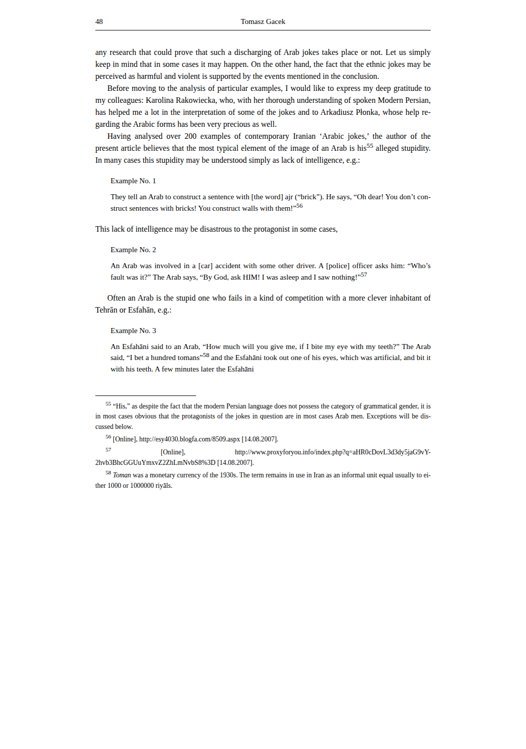48 Tomasz Gacek 48
any research that could prove that such a discharging of Arab jokes takes place or not. Let us simply keep in mind that in some cases it may happen. On the other hand, the fact that the ethnic jokes may be perceived as harmful and violent is supported by the events mentioned in the conclusion.
Before moving to the analysis of particular examples, I would like to express my deep gratitude to my colleagues: Karolina Rakowiecka, who, with her thorough understanding of spoken Modern Persian, has helped me a lot in the interpretation of some of the jokes and to Arkadiusz Płonka, whose help regarding the Arabic forms has been very precious as well.
Having analysed over 200 examples of contemporary Iranian ‘Arabic jokes,’ the author of the present article believes that the most typical element of the image of an Arab is his55 alleged stupidity. In many cases this stupidity may be understood simply as lack of intelligence, e.g.:
Example No. 1
They tell an Arab to construct a sentence with [the word] ajr (“brick”). He says, “Oh dear! You don’t construct sentences with bricks! You construct walls with them!”56
This lack of intelligence may be disastrous to the protagonist in some cases,
Example No. 2
An Arab was involved in a [car] accident with some other driver. A [police] officer asks him: “Who’s fault was it?” The Arab says, “By God, ask HIM! I was asleep and I saw nothing!”57
Often an Arab is the stupid one who fails in a kind of competition with a more clever inhabitant of Tehrān or Esfahān, e.g.:
Example No. 3
An Esfahāni said to an Arab, “How much will you give me, if I bite my eye with my teeth?” The Arab said, “I bet a hundred tomans”58 and the Esfahāni took out one of his eyes, which was artificial, and bit it with his teeth. A few minutes later the Esfahāni
55 “His,” as despite the fact that the modern Persian language does not possess the category of grammatical gender, it is in most cases obvious that the protagonists of the jokes in question are in most cases Arab men. Exceptions will be discussed below.
56 [Online], http://esy4030.blogfa.com/8509.aspx [14.08.2007].
57 [Online], http://www.proxyforyou.info/index.php?q=aHR0cDovL3d3dy5jaG9vY-2hvb3BhcGGUuYmxvZ2ZhLmNvbS8%3D [14.08.2007].
58 Toman was a monetary currency of the 1930s. The term remains in use in Iran as an informal unit equal usually to either 1000 or 1000000 riyāls.